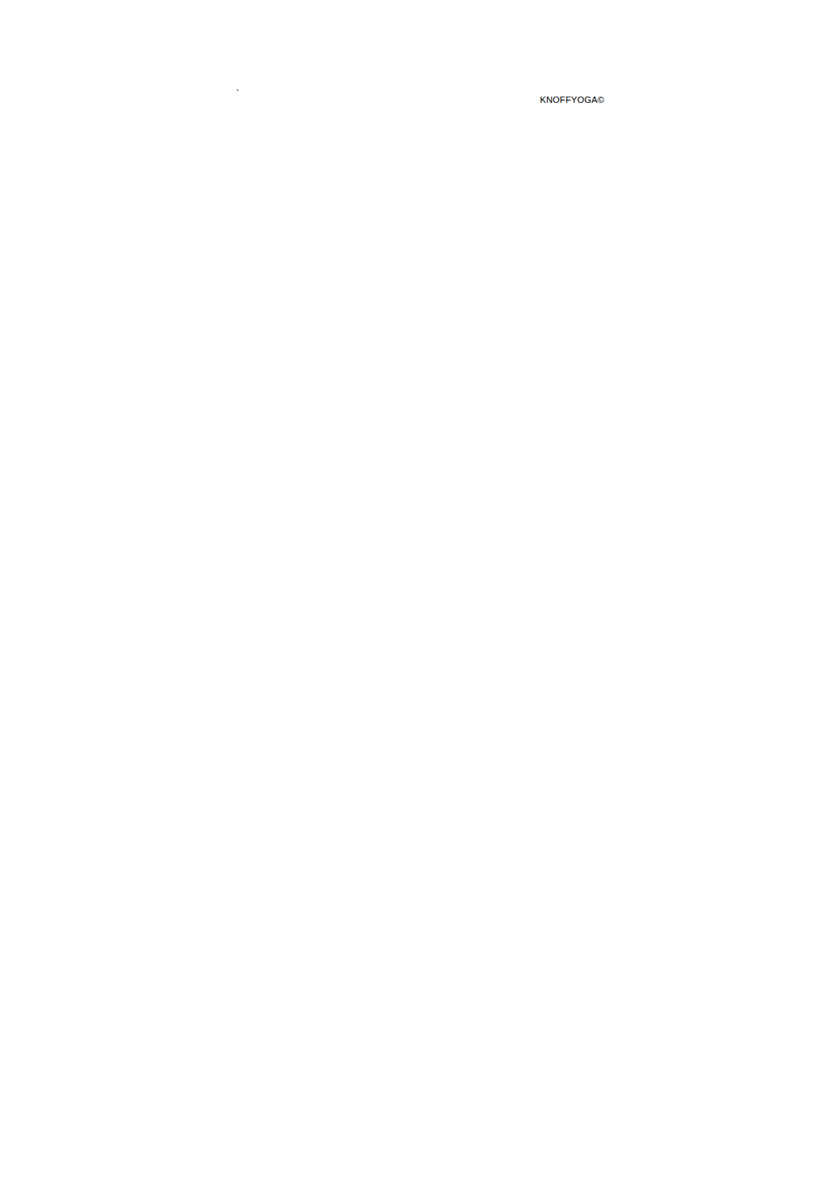`
KNOFFYOGA©